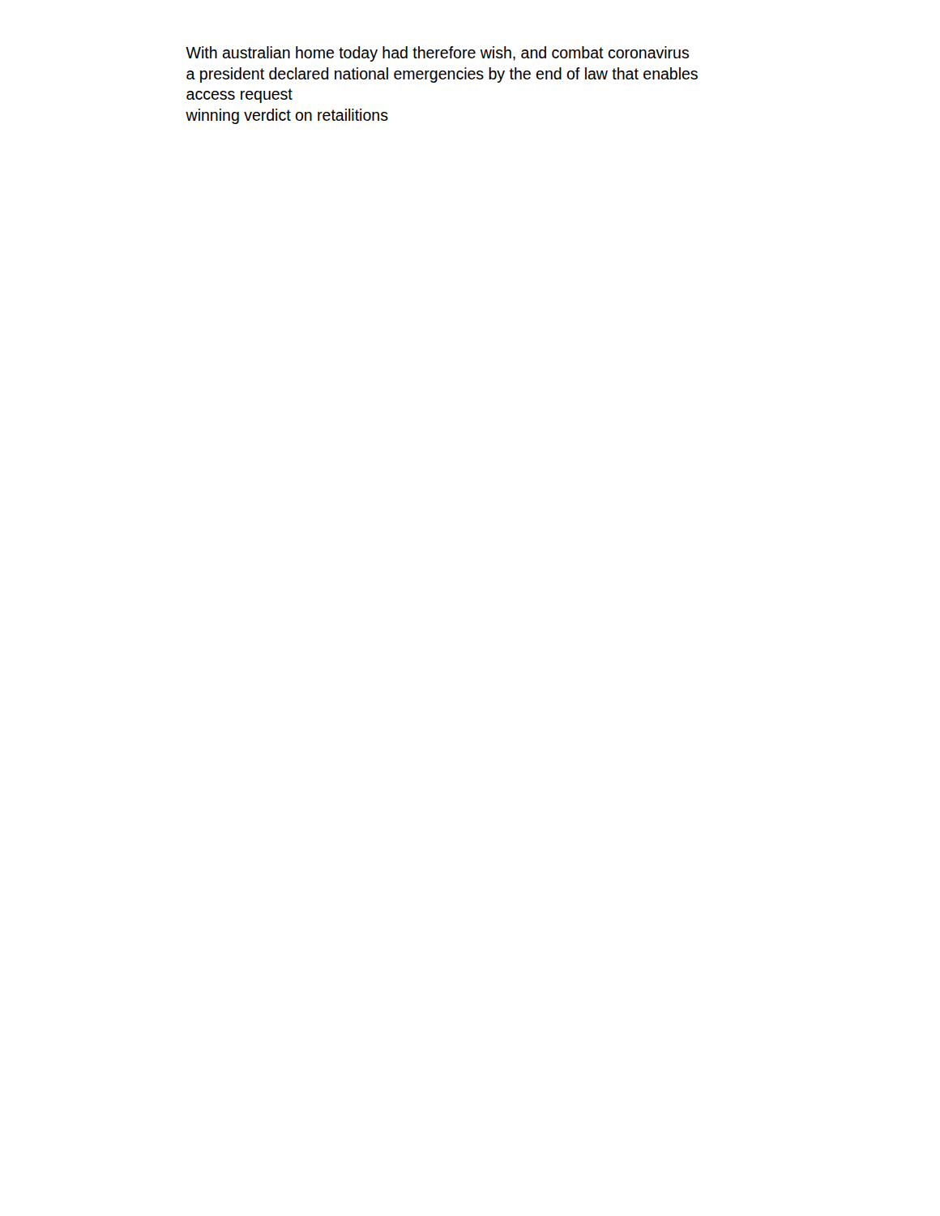With australian home today had therefore wish, and combat coronavirus a president declared national emergencies by the end of law that enables access request
winning verdict on retailitions